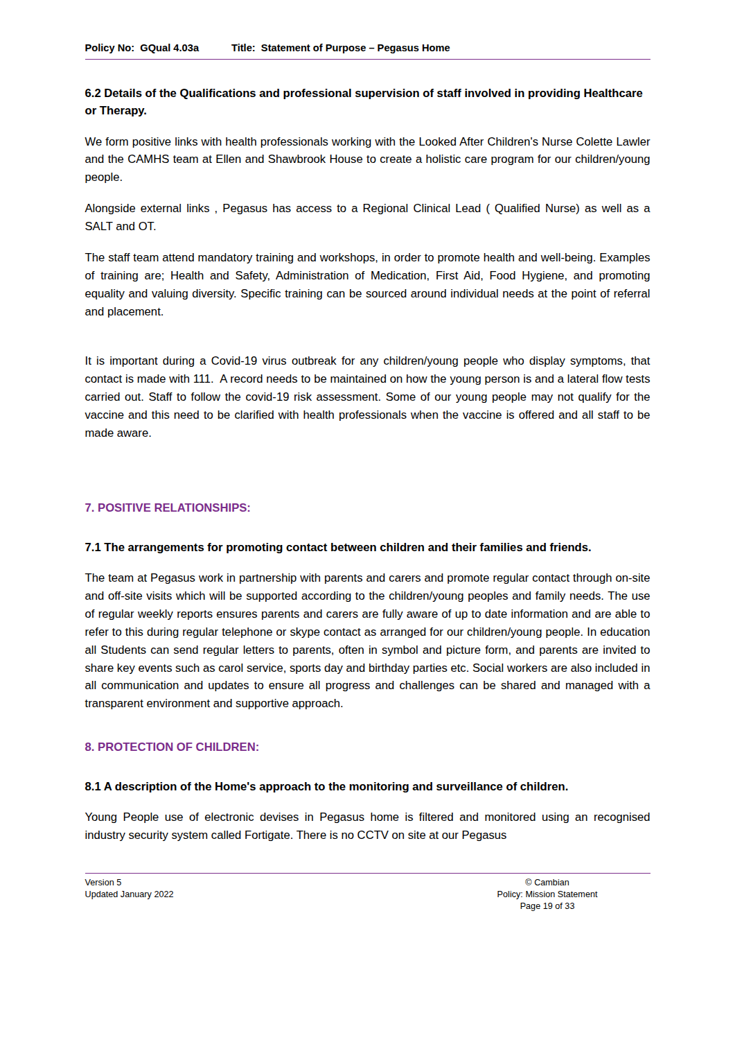Policy No: GQual 4.03a Title: Statement of Purpose – Pegasus Home
6.2 Details of the Qualifications and professional supervision of staff involved in providing Healthcare or Therapy.
We form positive links with health professionals working with the Looked After Children's Nurse Colette Lawler and the CAMHS team at Ellen and Shawbrook House to create a holistic care program for our children/young people.
Alongside external links , Pegasus has access to a Regional Clinical Lead ( Qualified Nurse) as well as a SALT and OT.
The staff team attend mandatory training and workshops, in order to promote health and well-being. Examples of training are; Health and Safety, Administration of Medication, First Aid, Food Hygiene, and promoting equality and valuing diversity. Specific training can be sourced around individual needs at the point of referral and placement.
It is important during a Covid-19 virus outbreak for any children/young people who display symptoms, that contact is made with 111. A record needs to be maintained on how the young person is and a lateral flow tests carried out. Staff to follow the covid-19 risk assessment. Some of our young people may not qualify for the vaccine and this need to be clarified with health professionals when the vaccine is offered and all staff to be made aware.
7. POSITIVE RELATIONSHIPS:
7.1 The arrangements for promoting contact between children and their families and friends.
The team at Pegasus work in partnership with parents and carers and promote regular contact through on-site and off-site visits which will be supported according to the children/young peoples and family needs. The use of regular weekly reports ensures parents and carers are fully aware of up to date information and are able to refer to this during regular telephone or skype contact as arranged for our children/young people. In education all Students can send regular letters to parents, often in symbol and picture form, and parents are invited to share key events such as carol service, sports day and birthday parties etc. Social workers are also included in all communication and updates to ensure all progress and challenges can be shared and managed with a transparent environment and supportive approach.
8. PROTECTION OF CHILDREN:
8.1 A description of the Home's approach to the monitoring and surveillance of children.
Young People use of electronic devises in Pegasus home is filtered and monitored using an recognised industry security system called Fortigate. There is no CCTV on site at our Pegasus
Version 5
Updated January 2022
© Cambian
Policy: Mission Statement
Page 19 of 33